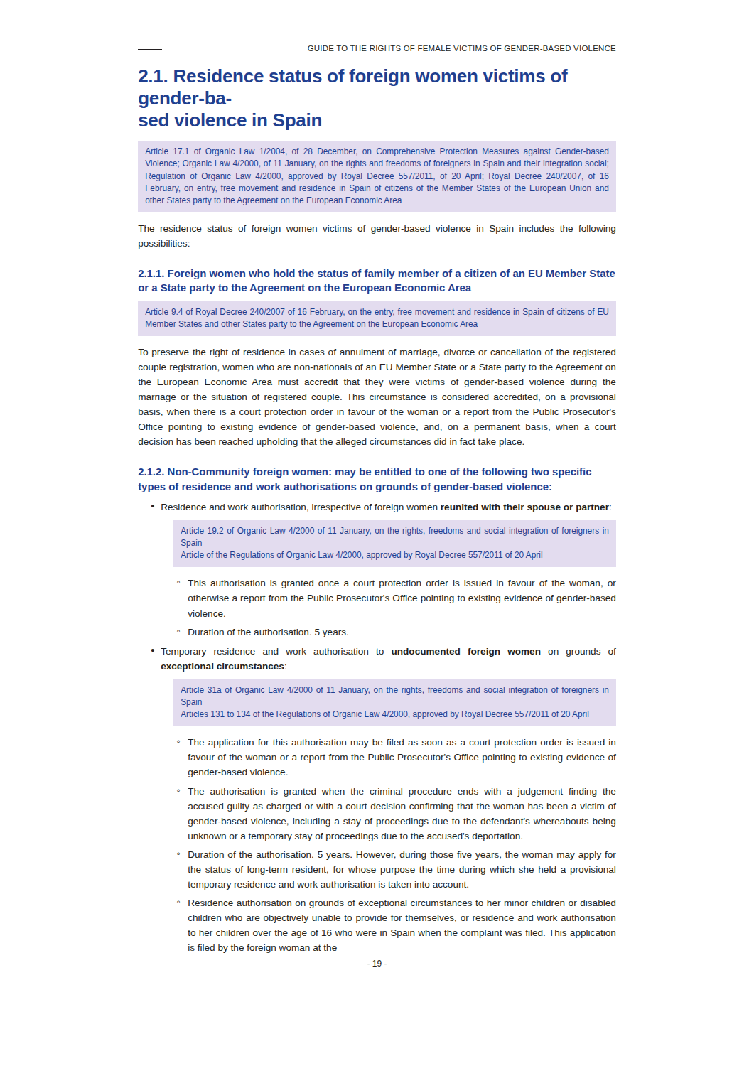Guide to the rights of female victims of gender-based violence
2.1. Residence status of foreign women victims of gender-ba-
sed violence in Spain
Article 17.1 of Organic Law 1/2004, of 28 December, on Comprehensive Protection Measures against Gender-based Violence; Organic Law 4/2000, of 11 January, on the rights and freedoms of foreigners in Spain and their integration social; Regulation of Organic Law 4/2000, approved by Royal Decree 557/2011, of 20 April; Royal Decree 240/2007, of 16 February, on entry, free movement and residence in Spain of citizens of the Member States of the European Union and other States party to the Agreement on the European Economic Area
The residence status of foreign women victims of gender-based violence in Spain includes the following possibilities:
2.1.1. Foreign women who hold the status of family member of a citizen of an EU Member State or a State party to the Agreement on the European Economic Area
Article 9.4 of Royal Decree 240/2007 of 16 February, on the entry, free movement and residence in Spain of citizens of EU Member States and other States party to the Agreement on the European Economic Area
To preserve the right of residence in cases of annulment of marriage, divorce or cancellation of the registered couple registration, women who are non-nationals of an EU Member State or a State party to the Agreement on the European Economic Area must accredit that they were victims of gender-based violence during the marriage or the situation of registered couple. This circumstance is considered accredited, on a provisional basis, when there is a court protection order in favour of the woman or a report from the Public Prosecutor's Office pointing to existing evidence of gender-based violence, and, on a permanent basis, when a court decision has been reached upholding that the alleged circumstances did in fact take place.
2.1.2. Non-Community foreign women: may be entitled to one of the following two specific types of residence and work authorisations on grounds of gender-based violence:
Residence and work authorisation, irrespective of foreign women reunited with their spouse or partner:
Article 19.2 of Organic Law 4/2000 of 11 January, on the rights, freedoms and social integration of foreigners in Spain
Article of the Regulations of Organic Law 4/2000, approved by Royal Decree 557/2011 of 20 April
This authorisation is granted once a court protection order is issued in favour of the woman, or otherwise a report from the Public Prosecutor's Office pointing to existing evidence of gender-based violence.
Duration of the authorisation. 5 years.
Temporary residence and work authorisation to undocumented foreign women on grounds of exceptional circumstances:
Article 31a of Organic Law 4/2000 of 11 January, on the rights, freedoms and social integration of foreigners in Spain
Articles 131 to 134 of the Regulations of Organic Law 4/2000, approved by Royal Decree 557/2011 of 20 April
The application for this authorisation may be filed as soon as a court protection order is issued in favour of the woman or a report from the Public Prosecutor's Office pointing to existing evidence of gender-based violence.
The authorisation is granted when the criminal procedure ends with a judgement finding the accused guilty as charged or with a court decision confirming that the woman has been a victim of gender-based violence, including a stay of proceedings due to the defendant's whereabouts being unknown or a temporary stay of proceedings due to the accused's deportation.
Duration of the authorisation. 5 years. However, during those five years, the woman may apply for the status of long-term resident, for whose purpose the time during which she held a provisional temporary residence and work authorisation is taken into account.
Residence authorisation on grounds of exceptional circumstances to her minor children or disabled children who are objectively unable to provide for themselves, or residence and work authorisation to her children over the age of 16 who were in Spain when the complaint was filed. This application is filed by the foreign woman at the
- 19 -